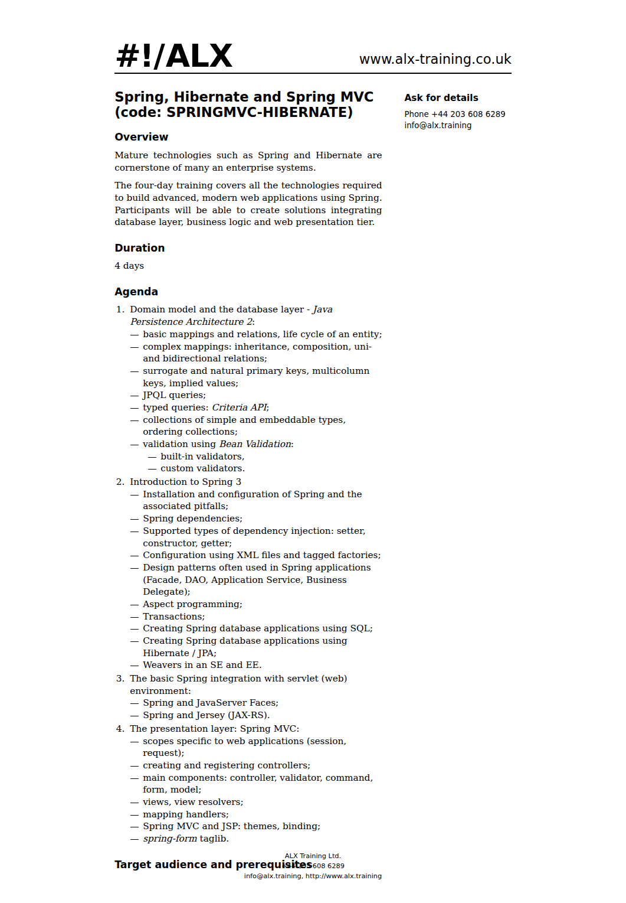#!/ALX
www.alx-training.co.uk
Spring, Hibernate and Spring MVC (code: SPRINGMVC-HIBERNATE)
Overview
Mature technologies such as Spring and Hibernate are cornerstone of many an enterprise systems.
The four-day training covers all the technologies required to build advanced, modern web applications using Spring. Participants will be able to create solutions integrating database layer, business logic and web presentation tier.
Duration
4 days
Agenda
Domain model and the database layer - Java Persistence Architecture 2:
basic mappings and relations, life cycle of an entity;
complex mappings: inheritance, composition, uni- and bidirectional relations;
surrogate and natural primary keys, multicolumn keys, implied values;
JPQL queries;
typed queries: Criteria API;
collections of simple and embeddable types, ordering collections;
validation using Bean Validation:
built-in validators,
custom validators.
Introduction to Spring 3
Installation and configuration of Spring and the associated pitfalls;
Spring dependencies;
Supported types of dependency injection: setter, constructor, getter;
Configuration using XML files and tagged factories;
Design patterns often used in Spring applications (Facade, DAO, Application Service, Business Delegate);
Aspect programming;
Transactions;
Creating Spring database applications using SQL;
Creating Spring database applications using Hibernate / JPA;
Weavers in an SE and EE.
The basic Spring integration with servlet (web) environment:
Spring and JavaServer Faces;
Spring and Jersey (JAX-RS).
The presentation layer: Spring MVC:
scopes specific to web applications (session, request);
creating and registering controllers;
main components: controller, validator, command, form, model;
views, view resolvers;
mapping handlers;
Spring MVC and JSP: themes, binding;
spring-form taglib.
Target audience and prerequisites
Ask for details
Phone +44 203 608 6289
info@alx.training
ALX Training Ltd.
+44 203 608 6289
info@alx.training, http://www.alx.training